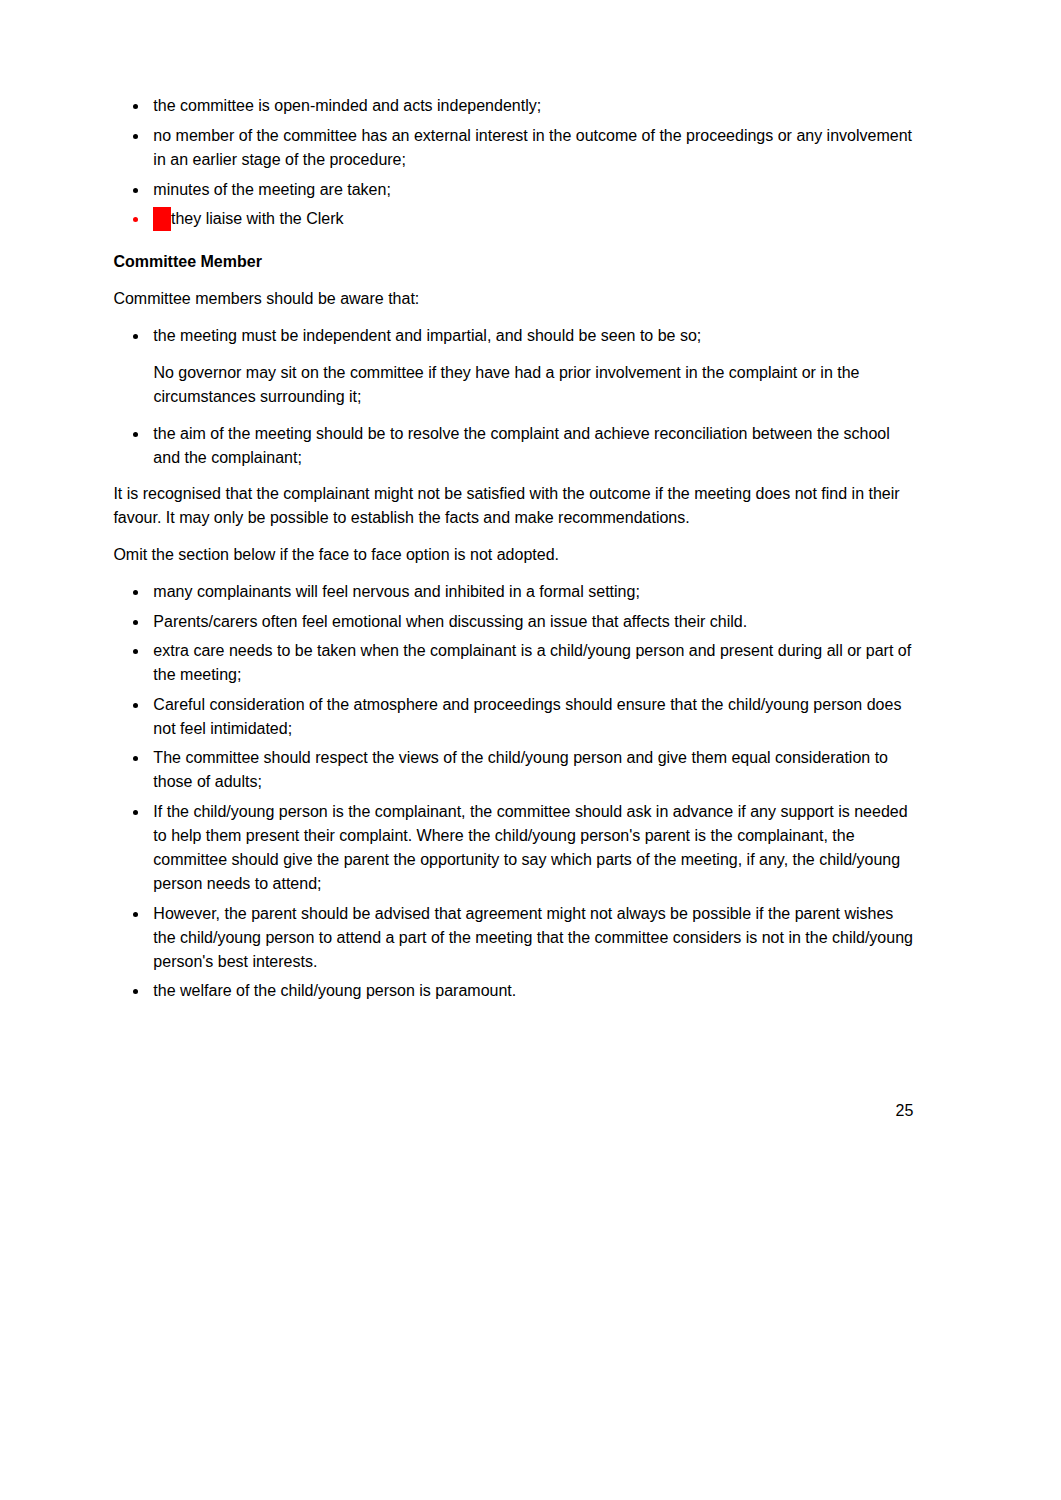the committee is open-minded and acts independently;
no member of the committee has an external interest in the outcome of the proceedings or any involvement in an earlier stage of the procedure;
minutes of the meeting are taken;
they liaise with the Clerk
Committee Member
Committee members should be aware that:
the meeting must be independent and impartial, and should be seen to be so;
No governor may sit on the committee if they have had a prior involvement in the complaint or in the circumstances surrounding it;
the aim of the meeting should be to resolve the complaint and achieve reconciliation between the school and the complainant;
It is recognised that the complainant might not be satisfied with the outcome if the meeting does not find in their favour. It may only be possible to establish the facts and make recommendations.
Omit the section below if the face to face option is not adopted.
many complainants will feel nervous and inhibited in a formal setting;
Parents/carers often feel emotional when discussing an issue that affects their child.
extra care needs to be taken when the complainant is a child/young person and present during all or part of the meeting;
Careful consideration of the atmosphere and proceedings should ensure that the child/young person does not feel intimidated;
The committee should respect the views of the child/young person and give them equal consideration to those of adults;
If the child/young person is the complainant, the committee should ask in advance if any support is needed to help them present their complaint. Where the child/young person's parent is the complainant, the committee should give the parent the opportunity to say which parts of the meeting, if any, the child/young person needs to attend;
However, the parent should be advised that agreement might not always be possible if the parent wishes the child/young person to attend a part of the meeting that the committee considers is not in the child/young person's best interests.
the welfare of the child/young person is paramount.
25